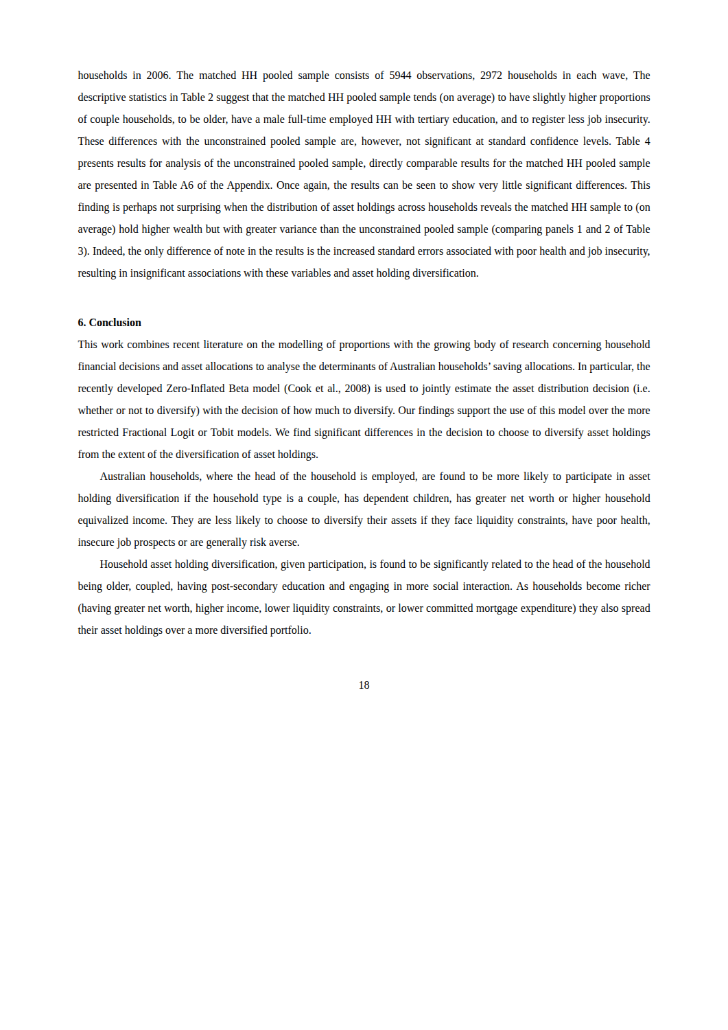households in 2006. The matched HH pooled sample consists of 5944 observations, 2972 households in each wave, The descriptive statistics in Table 2 suggest that the matched HH pooled sample tends (on average) to have slightly higher proportions of couple households, to be older, have a male full-time employed HH with tertiary education, and to register less job insecurity. These differences with the unconstrained pooled sample are, however, not significant at standard confidence levels. Table 4 presents results for analysis of the unconstrained pooled sample, directly comparable results for the matched HH pooled sample are presented in Table A6 of the Appendix. Once again, the results can be seen to show very little significant differences. This finding is perhaps not surprising when the distribution of asset holdings across households reveals the matched HH sample to (on average) hold higher wealth but with greater variance than the unconstrained pooled sample (comparing panels 1 and 2 of Table 3). Indeed, the only difference of note in the results is the increased standard errors associated with poor health and job insecurity, resulting in insignificant associations with these variables and asset holding diversification.
6. Conclusion
This work combines recent literature on the modelling of proportions with the growing body of research concerning household financial decisions and asset allocations to analyse the determinants of Australian households’ saving allocations. In particular, the recently developed Zero-Inflated Beta model (Cook et al., 2008) is used to jointly estimate the asset distribution decision (i.e. whether or not to diversify) with the decision of how much to diversify. Our findings support the use of this model over the more restricted Fractional Logit or Tobit models. We find significant differences in the decision to choose to diversify asset holdings from the extent of the diversification of asset holdings.
Australian households, where the head of the household is employed, are found to be more likely to participate in asset holding diversification if the household type is a couple, has dependent children, has greater net worth or higher household equivalized income. They are less likely to choose to diversify their assets if they face liquidity constraints, have poor health, insecure job prospects or are generally risk averse.
Household asset holding diversification, given participation, is found to be significantly related to the head of the household being older, coupled, having post-secondary education and engaging in more social interaction. As households become richer (having greater net worth, higher income, lower liquidity constraints, or lower committed mortgage expenditure) they also spread their asset holdings over a more diversified portfolio.
18